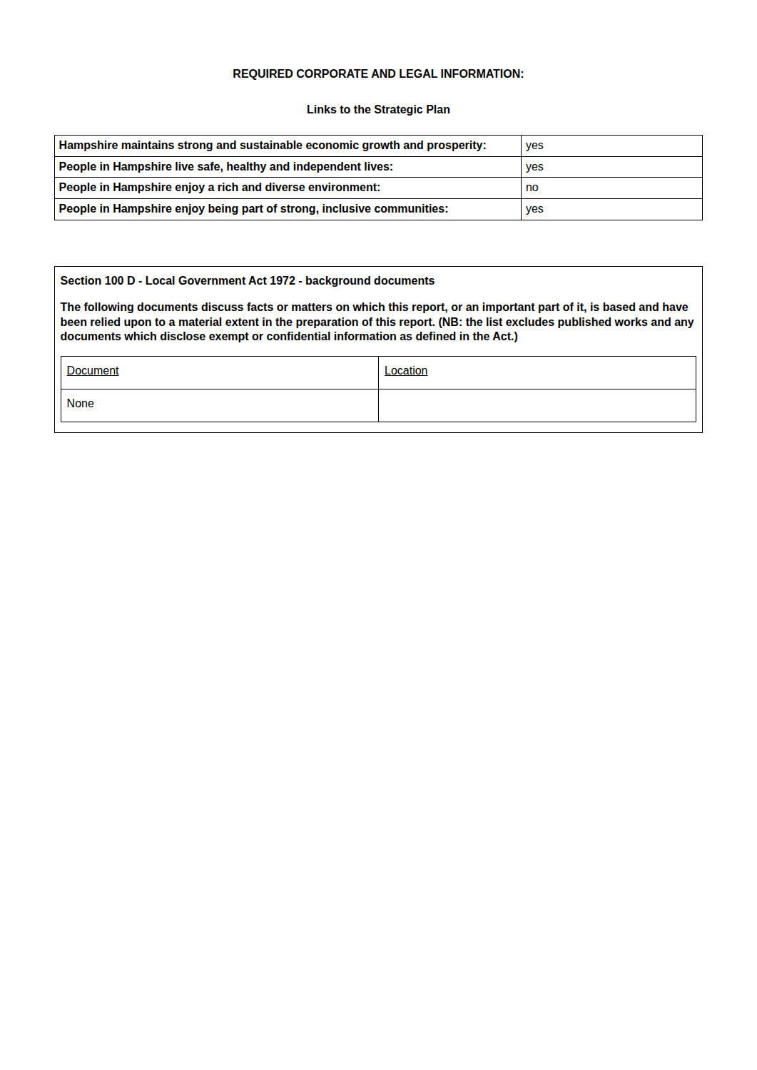REQUIRED CORPORATE AND LEGAL INFORMATION:
Links to the Strategic Plan
| Hampshire maintains strong and sustainable economic growth and prosperity: | yes |
| People in Hampshire live safe, healthy and independent lives: | yes |
| People in Hampshire enjoy a rich and diverse environment: | no |
| People in Hampshire enjoy being part of strong, inclusive communities: | yes |
| Section 100 D - Local Government Act 1972 - background documents The following documents discuss facts or matters on which this report, or an important part of it, is based and have been relied upon to a material extent in the preparation of this report. (NB: the list excludes published works and any documents which disclose exempt or confidential information as defined in the Act.) / Document / Location / / None / / |